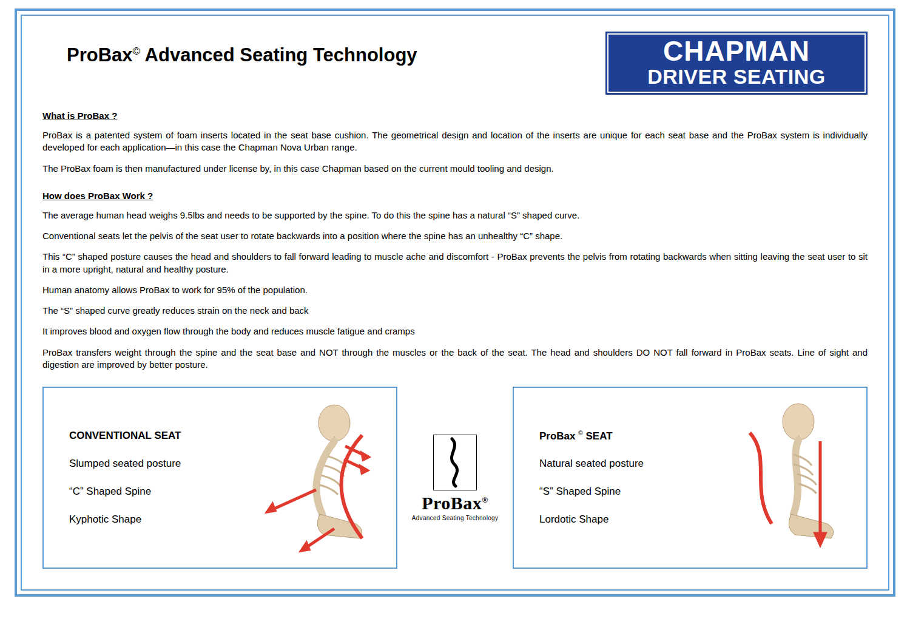ProBax© Advanced Seating Technology
CHAPMAN DRIVER SEATING
What is ProBax ?
ProBax is a patented system of foam inserts located in the seat base cushion. The geometrical design and location of the inserts are unique for each seat base and the ProBax system is individually developed for each application—in this case the Chapman Nova Urban range.
The ProBax foam is then manufactured under license by, in this case Chapman based on the current mould tooling and design.
How does ProBax Work ?
The average human head weighs 9.5lbs and needs to be supported by the spine. To do this the spine has a natural “S” shaped curve.
Conventional seats let the pelvis of the seat user to rotate backwards into a position where the spine has an unhealthy “C” shape.
This “C” shaped posture causes the head and shoulders to fall forward leading to muscle ache and discomfort - ProBax prevents the pelvis from rotating backwards when sitting leaving the seat user to sit in a more upright, natural and healthy posture.
Human anatomy allows ProBax to work for 95% of the population.
The “S” shaped curve greatly reduces strain on the neck and back
It improves blood and oxygen flow through the body and reduces muscle fatigue and cramps
ProBax transfers weight through the spine and the seat base and NOT through the muscles or the back of the seat. The head and shoulders DO NOT fall forward in ProBax seats. Line of sight and digestion are improved by better posture.
CONVENTIONAL SEAT
Slumped seated posture
“C” Shaped Spine
Kyphotic Shape
ProBax®
Advanced Seating Technology
ProBax © SEAT
Natural seated posture
“S” Shaped Spine
Lordotic Shape